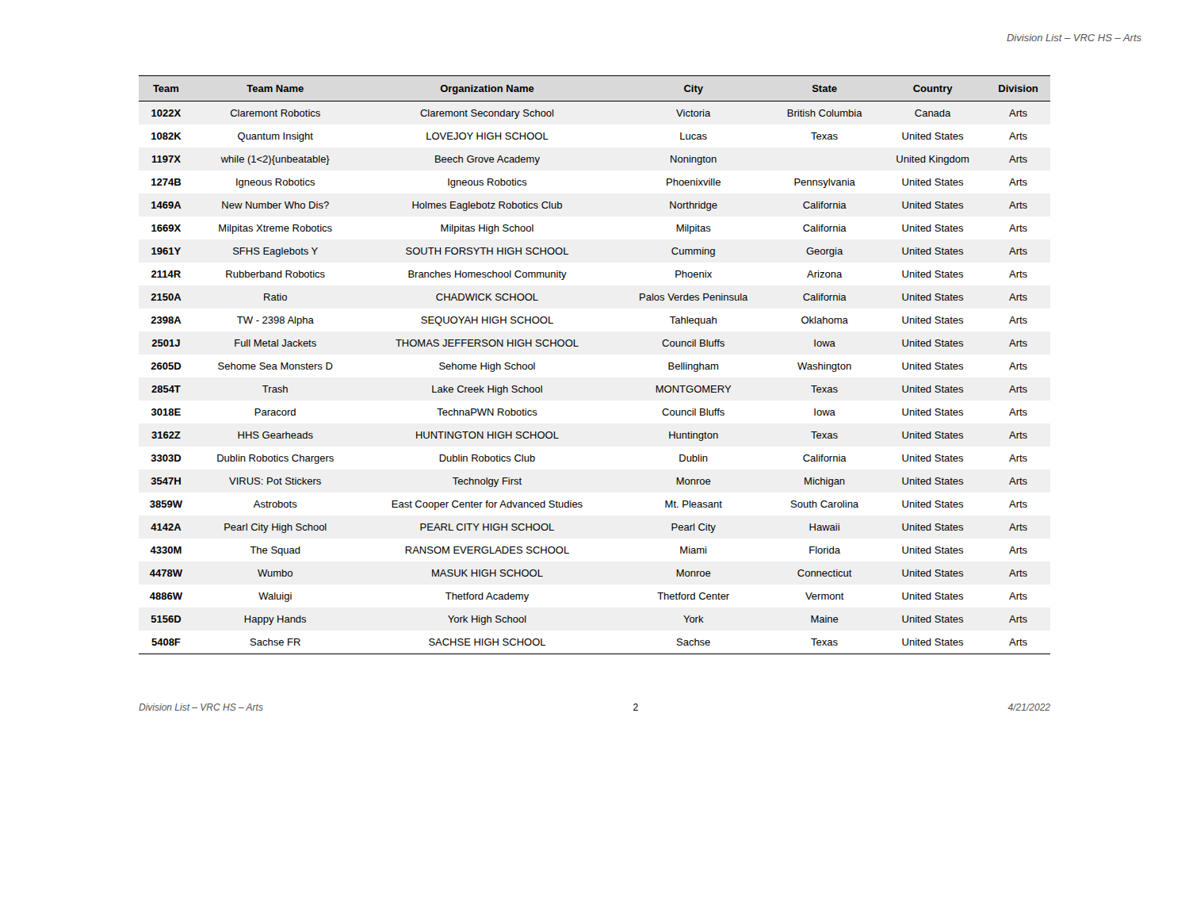Division List – VRC HS – Arts
| Team | Team Name | Organization Name | City | State | Country | Division |
| --- | --- | --- | --- | --- | --- | --- |
| 1022X | Claremont Robotics | Claremont Secondary School | Victoria | British Columbia | Canada | Arts |
| 1082K | Quantum Insight | LOVEJOY HIGH SCHOOL | Lucas | Texas | United States | Arts |
| 1197X | while (1<2){unbeatable} | Beech Grove Academy | Nonington | | United Kingdom | Arts |
| 1274B | Igneous Robotics | Igneous Robotics | Phoenixville | Pennsylvania | United States | Arts |
| 1469A | New Number Who Dis? | Holmes Eaglebotz Robotics Club | Northridge | California | United States | Arts |
| 1669X | Milpitas Xtreme Robotics | Milpitas High School | Milpitas | California | United States | Arts |
| 1961Y | SFHS Eaglebots Y | SOUTH FORSYTH HIGH SCHOOL | Cumming | Georgia | United States | Arts |
| 2114R | Rubberband Robotics | Branches Homeschool Community | Phoenix | Arizona | United States | Arts |
| 2150A | Ratio | CHADWICK SCHOOL | Palos Verdes Peninsula | California | United States | Arts |
| 2398A | TW - 2398 Alpha | SEQUOYAH HIGH SCHOOL | Tahlequah | Oklahoma | United States | Arts |
| 2501J | Full Metal Jackets | THOMAS JEFFERSON HIGH SCHOOL | Council Bluffs | Iowa | United States | Arts |
| 2605D | Sehome Sea Monsters D | Sehome High School | Bellingham | Washington | United States | Arts |
| 2854T | Trash | Lake Creek High School | MONTGOMERY | Texas | United States | Arts |
| 3018E | Paracord | TechnaPWN Robotics | Council Bluffs | Iowa | United States | Arts |
| 3162Z | HHS Gearheads | HUNTINGTON HIGH SCHOOL | Huntington | Texas | United States | Arts |
| 3303D | Dublin Robotics Chargers | Dublin Robotics Club | Dublin | California | United States | Arts |
| 3547H | VIRUS: Pot Stickers | Technolgy First | Monroe | Michigan | United States | Arts |
| 3859W | Astrobots | East Cooper Center for Advanced Studies | Mt. Pleasant | South Carolina | United States | Arts |
| 4142A | Pearl City High School | PEARL CITY HIGH SCHOOL | Pearl City | Hawaii | United States | Arts |
| 4330M | The Squad | RANSOM EVERGLADES SCHOOL | Miami | Florida | United States | Arts |
| 4478W | Wumbo | MASUK HIGH SCHOOL | Monroe | Connecticut | United States | Arts |
| 4886W | Waluigi | Thetford Academy | Thetford Center | Vermont | United States | Arts |
| 5156D | Happy Hands | York High School | York | Maine | United States | Arts |
| 5408F | Sachse FR | SACHSE HIGH SCHOOL | Sachse | Texas | United States | Arts |
Division List – VRC HS – Arts 2 4/21/2022